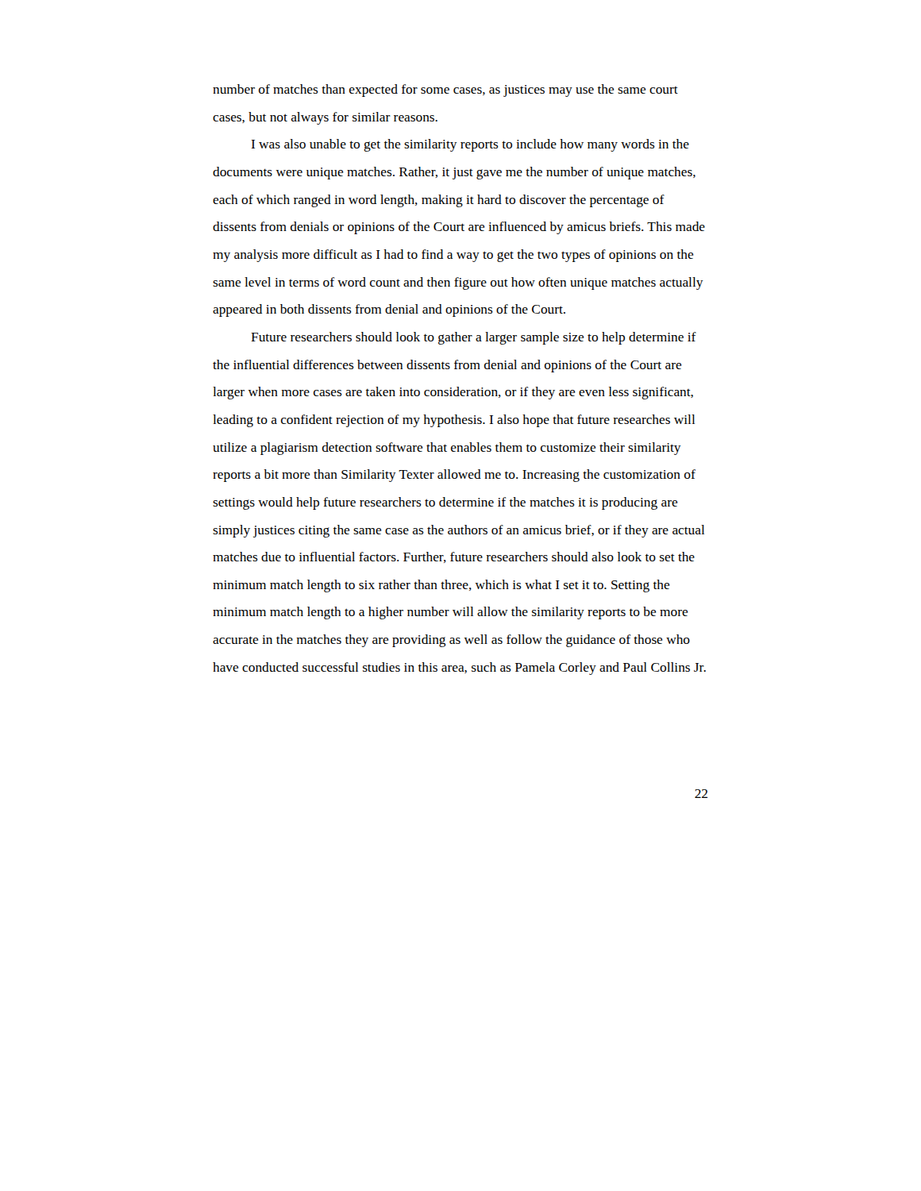number of matches than expected for some cases, as justices may use the same court cases, but not always for similar reasons.
I was also unable to get the similarity reports to include how many words in the documents were unique matches. Rather, it just gave me the number of unique matches, each of which ranged in word length, making it hard to discover the percentage of dissents from denials or opinions of the Court are influenced by amicus briefs. This made my analysis more difficult as I had to find a way to get the two types of opinions on the same level in terms of word count and then figure out how often unique matches actually appeared in both dissents from denial and opinions of the Court.
Future researchers should look to gather a larger sample size to help determine if the influential differences between dissents from denial and opinions of the Court are larger when more cases are taken into consideration, or if they are even less significant, leading to a confident rejection of my hypothesis. I also hope that future researches will utilize a plagiarism detection software that enables them to customize their similarity reports a bit more than Similarity Texter allowed me to. Increasing the customization of settings would help future researchers to determine if the matches it is producing are simply justices citing the same case as the authors of an amicus brief, or if they are actual matches due to influential factors. Further, future researchers should also look to set the minimum match length to six rather than three, which is what I set it to. Setting the minimum match length to a higher number will allow the similarity reports to be more accurate in the matches they are providing as well as follow the guidance of those who have conducted successful studies in this area, such as Pamela Corley and Paul Collins Jr.
22